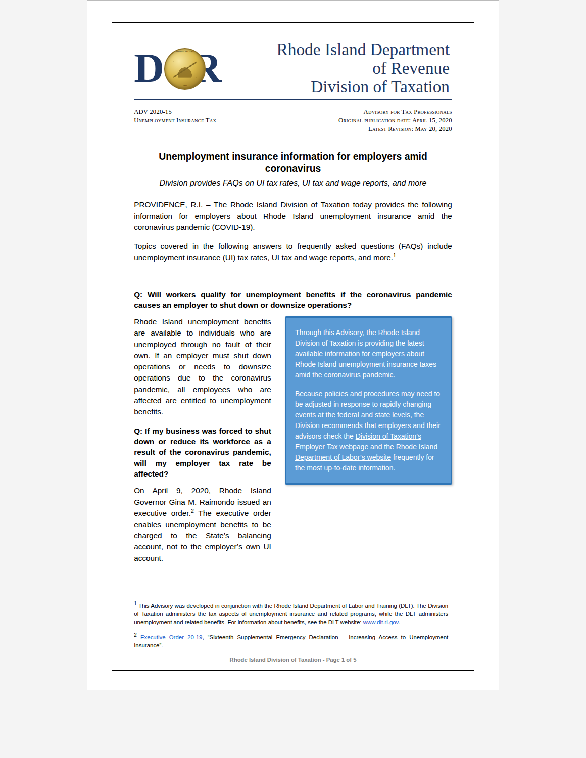D R
RHODE ISLAND
2001
Rhode Island Department of Revenue Division of Taxation
ADV 2020-15
Unemployment Insurance Tax
Advisory for Tax Professionals
Original publication date: April 15, 2020
Latest Revision: May 20, 2020
Unemployment insurance information for employers amid coronavirus
Division provides FAQs on UI tax rates, UI tax and wage reports, and more
PROVIDENCE, R.I. – The Rhode Island Division of Taxation today provides the following information for employers about Rhode Island unemployment insurance amid the coronavirus pandemic (COVID-19).
Topics covered in the following answers to frequently asked questions (FAQs) include unemployment insurance (UI) tax rates, UI tax and wage reports, and more.1
Q: Will workers qualify for unemployment benefits if the coronavirus pandemic causes an employer to shut down or downsize operations?
Rhode Island unemployment benefits are available to individuals who are unemployed through no fault of their own. If an employer must shut down operations or needs to downsize operations due to the coronavirus pandemic, all employees who are affected are entitled to unemployment benefits.
Q: If my business was forced to shut down or reduce its workforce as a result of the coronavirus pandemic, will my employer tax rate be affected?
On April 9, 2020, Rhode Island Governor Gina M. Raimondo issued an executive order.2 The executive order enables unemployment benefits to be charged to the State’s balancing account, not to the employer’s own UI account.
Through this Advisory, the Rhode Island Division of Taxation is providing the latest available information for employers about Rhode Island unemployment insurance taxes amid the coronavirus pandemic.
Because policies and procedures may need to be adjusted in response to rapidly changing events at the federal and state levels, the Division recommends that employers and their advisors check the Division of Taxation’s Employer Tax webpage and the Rhode Island Department of Labor’s website frequently for the most up-to-date information.
1 This Advisory was developed in conjunction with the Rhode Island Department of Labor and Training (DLT). The Division of Taxation administers the tax aspects of unemployment insurance and related programs, while the DLT administers unemployment and related benefits. For information about benefits, see the DLT website: www.dlt.ri.gov.
2 Executive Order 20-19, “Sixteenth Supplemental Emergency Declaration – Increasing Access to Unemployment Insurance”.
Rhode Island Division of Taxation - Page 1 of 5